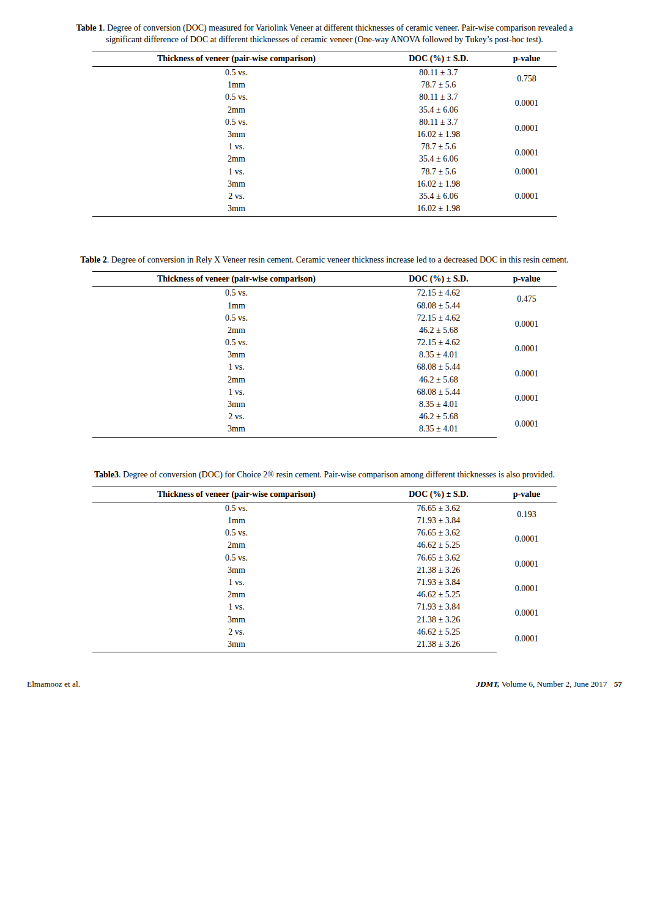Table 1. Degree of conversion (DOC) measured for Variolink Veneer at different thicknesses of ceramic veneer. Pair-wise comparison revealed a significant difference of DOC at different thicknesses of ceramic veneer (One-way ANOVA followed by Tukey’s post-hoc test).
| Thickness of veneer (pair-wise comparison) | DOC (%) ± S.D. | p-value |
| --- | --- | --- |
| 0.5 vs. | 80.11 ± 3.7 | 0.758 |
| 1mm | 78.7 ± 5.6 |
| 0.5 vs. | 80.11 ± 3.7 | 0.0001 |
| 2mm | 35.4 ± 6.06 |
| 0.5 vs. | 80.11 ± 3.7 | 0.0001 |
| 3mm | 16.02 ± 1.98 |
| 1 vs. | 78.7 ± 5.6 | 0.0001 |
| 2mm | 35.4 ± 6.06 |
| 1 vs. | 78.7 ± 5.6 | 0.0001 |
| 3mm | 16.02 ± 1.98 | |
| 2 vs. | 35.4 ± 6.06 | 0.0001 |
| 3mm | 16.02 ± 1.98 | |
Table 2. Degree of conversion in Rely X Veneer resin cement. Ceramic veneer thickness increase led to a decreased DOC in this resin cement.
| Thickness of veneer (pair-wise comparison) | DOC (%) ± S.D. | p-value |
| --- | --- | --- |
| 0.5 vs. | 72.15 ± 4.62 | 0.475 |
| 1mm | 68.08 ± 5.44 |
| 0.5 vs. | 72.15 ± 4.62 | 0.0001 |
| 2mm | 46.2 ± 5.68 |
| 0.5 vs. | 72.15 ± 4.62 | 0.0001 |
| 3mm | 8.35 ± 4.01 |
| 1 vs. | 68.08 ± 5.44 | 0.0001 |
| 2mm | 46.2 ± 5.68 |
| 1 vs. | 68.08 ± 5.44 | 0.0001 |
| 3mm | 8.35 ± 4.01 |
| 2 vs. | 46.2 ± 5.68 | 0.0001 |
| 3mm | 8.35 ± 4.01 |
Table3. Degree of conversion (DOC) for Choice 2® resin cement. Pair-wise comparison among different thicknesses is also provided.
| Thickness of veneer (pair-wise comparison) | DOC (%) ± S.D. | p-value |
| --- | --- | --- |
| 0.5 vs. | 76.65 ± 3.62 | 0.193 |
| 1mm | 71.93 ± 3.84 |
| 0.5 vs. | 76.65 ± 3.62 | 0.0001 |
| 2mm | 46.62 ± 5.25 |
| 0.5 vs. | 76.65 ± 3.62 | 0.0001 |
| 3mm | 21.38 ± 3.26 |
| 1 vs. | 71.93 ± 3.84 | 0.0001 |
| 2mm | 46.62 ± 5.25 |
| 1 vs. | 71.93 ± 3.84 | 0.0001 |
| 3mm | 21.38 ± 3.26 |
| 2 vs. | 46.62 ± 5.25 | 0.0001 |
| 3mm | 21.38 ± 3.26 |
Elmamooz et al. JDMT, Volume 6, Number 2, June 2017 57